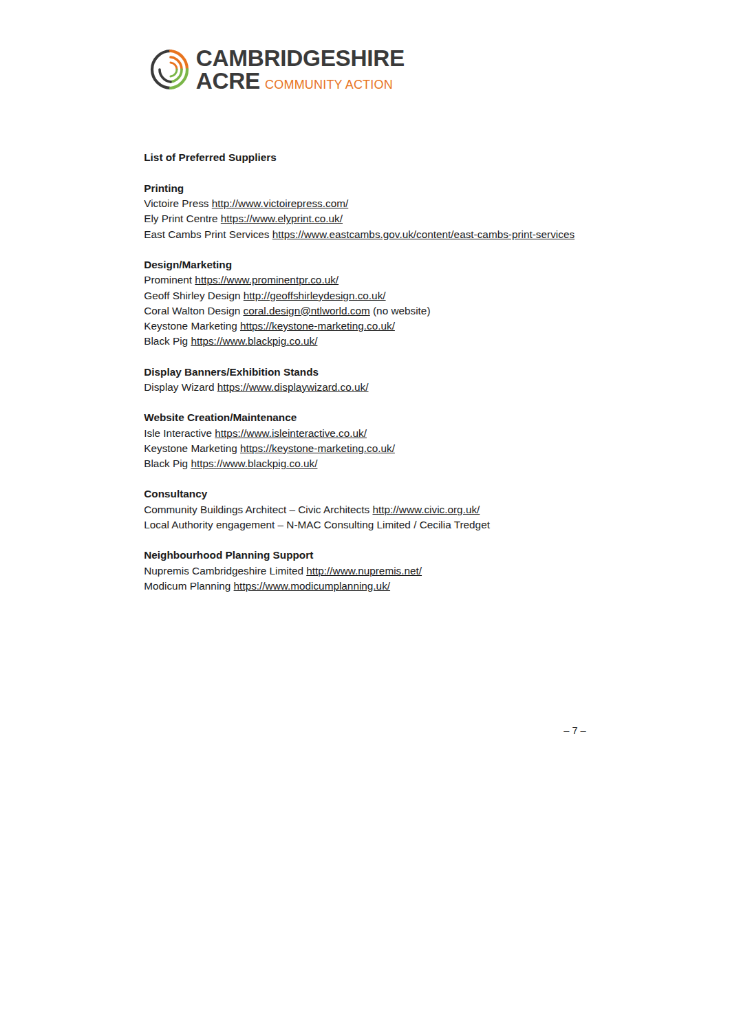CAMBRIDGESHIRE ACRE COMMUNITY ACTION
List of Preferred Suppliers
Printing
Victoire Press http://www.victoirepress.com/
Ely Print Centre https://www.elyprint.co.uk/
East Cambs Print Services https://www.eastcambs.gov.uk/content/east-cambs-print-services
Design/Marketing
Prominent https://www.prominentpr.co.uk/
Geoff Shirley Design http://geoffshirleydesign.co.uk/
Coral Walton Design coral.design@ntlworld.com (no website)
Keystone Marketing https://keystone-marketing.co.uk/
Black Pig https://www.blackpig.co.uk/
Display Banners/Exhibition Stands
Display Wizard https://www.displaywizard.co.uk/
Website Creation/Maintenance
Isle Interactive https://www.isleinteractive.co.uk/
Keystone Marketing https://keystone-marketing.co.uk/
Black Pig https://www.blackpig.co.uk/
Consultancy
Community Buildings Architect – Civic Architects http://www.civic.org.uk/
Local Authority engagement – N-MAC Consulting Limited / Cecilia Tredget
Neighbourhood Planning Support
Nupremis Cambridgeshire Limited http://www.nupremis.net/
Modicum Planning https://www.modicumplanning.uk/
– 7 –